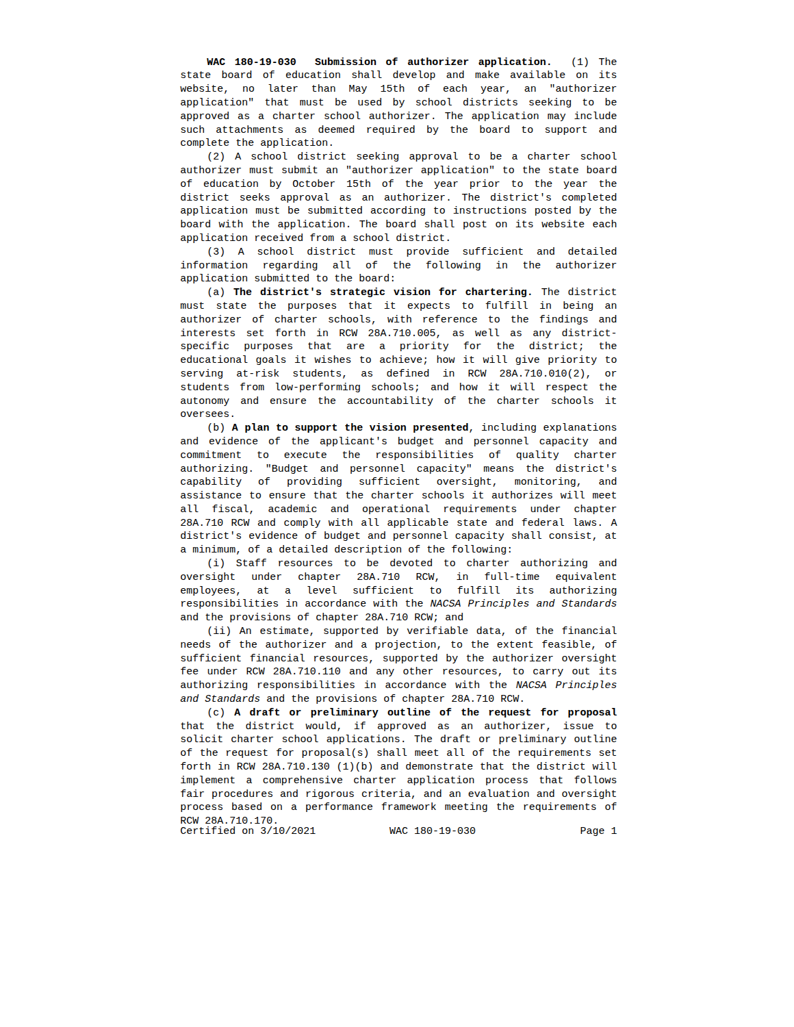WAC 180-19-030 Submission of authorizer application. (1) The state board of education shall develop and make available on its website, no later than May 15th of each year, an "authorizer application" that must be used by school districts seeking to be approved as a charter school authorizer. The application may include such attachments as deemed required by the board to support and complete the application.
(2) A school district seeking approval to be a charter school authorizer must submit an "authorizer application" to the state board of education by October 15th of the year prior to the year the district seeks approval as an authorizer. The district's completed application must be submitted according to instructions posted by the board with the application. The board shall post on its website each application received from a school district.
(3) A school district must provide sufficient and detailed information regarding all of the following in the authorizer application submitted to the board:
(a) The district's strategic vision for chartering. The district must state the purposes that it expects to fulfill in being an authorizer of charter schools, with reference to the findings and interests set forth in RCW 28A.710.005, as well as any district-specific purposes that are a priority for the district; the educational goals it wishes to achieve; how it will give priority to serving at-risk students, as defined in RCW 28A.710.010(2), or students from low-performing schools; and how it will respect the autonomy and ensure the accountability of the charter schools it oversees.
(b) A plan to support the vision presented, including explanations and evidence of the applicant's budget and personnel capacity and commitment to execute the responsibilities of quality charter authorizing. "Budget and personnel capacity" means the district's capability of providing sufficient oversight, monitoring, and assistance to ensure that the charter schools it authorizes will meet all fiscal, academic and operational requirements under chapter 28A.710 RCW and comply with all applicable state and federal laws. A district's evidence of budget and personnel capacity shall consist, at a minimum, of a detailed description of the following:
(i) Staff resources to be devoted to charter authorizing and oversight under chapter 28A.710 RCW, in full-time equivalent employees, at a level sufficient to fulfill its authorizing responsibilities in accordance with the NACSA Principles and Standards and the provisions of chapter 28A.710 RCW; and
(ii) An estimate, supported by verifiable data, of the financial needs of the authorizer and a projection, to the extent feasible, of sufficient financial resources, supported by the authorizer oversight fee under RCW 28A.710.110 and any other resources, to carry out its authorizing responsibilities in accordance with the NACSA Principles and Standards and the provisions of chapter 28A.710 RCW.
(c) A draft or preliminary outline of the request for proposal that the district would, if approved as an authorizer, issue to solicit charter school applications. The draft or preliminary outline of the request for proposal(s) shall meet all of the requirements set forth in RCW 28A.710.130 (1)(b) and demonstrate that the district will implement a comprehensive charter application process that follows fair procedures and rigorous criteria, and an evaluation and oversight process based on a performance framework meeting the requirements of RCW 28A.710.170.
Certified on 3/10/2021 WAC 180-19-030 Page 1